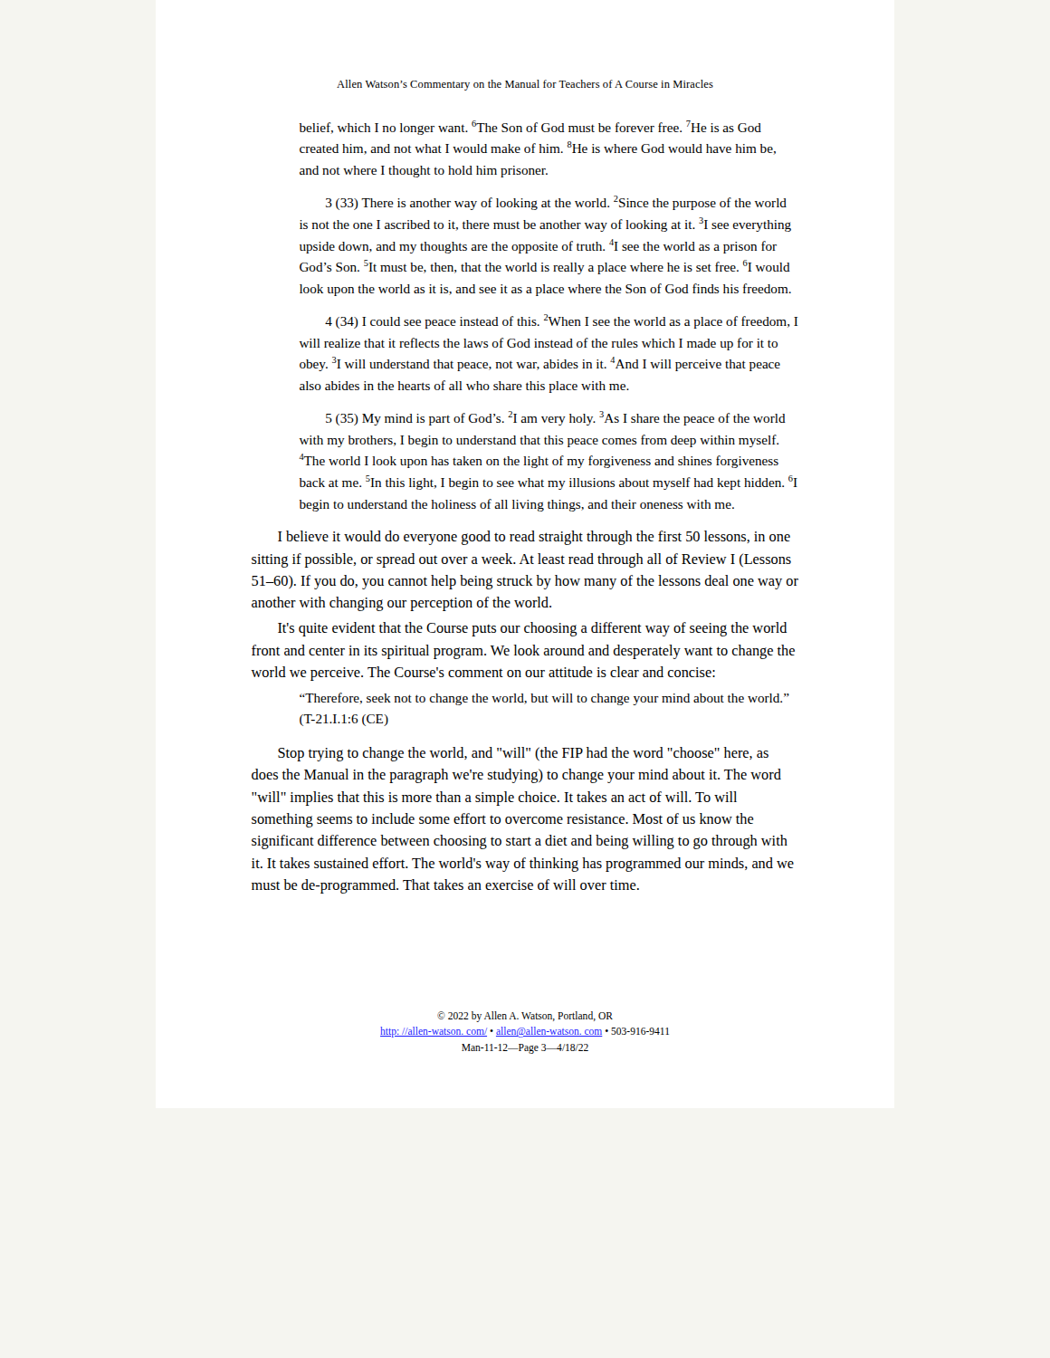Allen Watson’s Commentary on the Manual for Teachers of A Course in Miracles
belief, which I no longer want. 6The Son of God must be forever free. 7He is as God created him, and not what I would make of him. 8He is where God would have him be, and not where I thought to hold him prisoner.
3 (33) There is another way of looking at the world. 2Since the purpose of the world is not the one I ascribed to it, there must be another way of looking at it. 3I see everything upside down, and my thoughts are the opposite of truth. 4I see the world as a prison for God’s Son. 5It must be, then, that the world is really a place where he is set free. 6I would look upon the world as it is, and see it as a place where the Son of God finds his freedom.
4 (34) I could see peace instead of this. 2When I see the world as a place of freedom, I will realize that it reflects the laws of God instead of the rules which I made up for it to obey. 3I will understand that peace, not war, abides in it. 4And I will perceive that peace also abides in the hearts of all who share this place with me.
5 (35) My mind is part of God’s. 2I am very holy. 3As I share the peace of the world with my brothers, I begin to understand that this peace comes from deep within myself. 4The world I look upon has taken on the light of my forgiveness and shines forgiveness back at me. 5In this light, I begin to see what my illusions about myself had kept hidden. 6I begin to understand the holiness of all living things, and their oneness with me.
I believe it would do everyone good to read straight through the first 50 lessons, in one sitting if possible, or spread out over a week. At least read through all of Review I (Lessons 51–60). If you do, you cannot help being struck by how many of the lessons deal one way or another with changing our perception of the world.
It's quite evident that the Course puts our choosing a different way of seeing the world front and center in its spiritual program. We look around and desperately want to change the world we perceive. The Course's comment on our attitude is clear and concise:
“Therefore, seek not to change the world, but will to change your mind about the world.” (T-21.I.1:6 (CE)
Stop trying to change the world, and "will" (the FIP had the word "choose" here, as does the Manual in the paragraph we're studying) to change your mind about it. The word "will" implies that this is more than a simple choice. It takes an act of will. To will something seems to include some effort to overcome resistance. Most of us know the significant difference between choosing to start a diet and being willing to go through with it. It takes sustained effort. The world's way of thinking has programmed our minds, and we must be de-programmed. That takes an exercise of will over time.
© 2022 by Allen A. Watson, Portland, OR
http: //allen-watson. com/ • allen@allen-watson. com • 503-916-9411
Man-11-12—Page 3—4/18/22